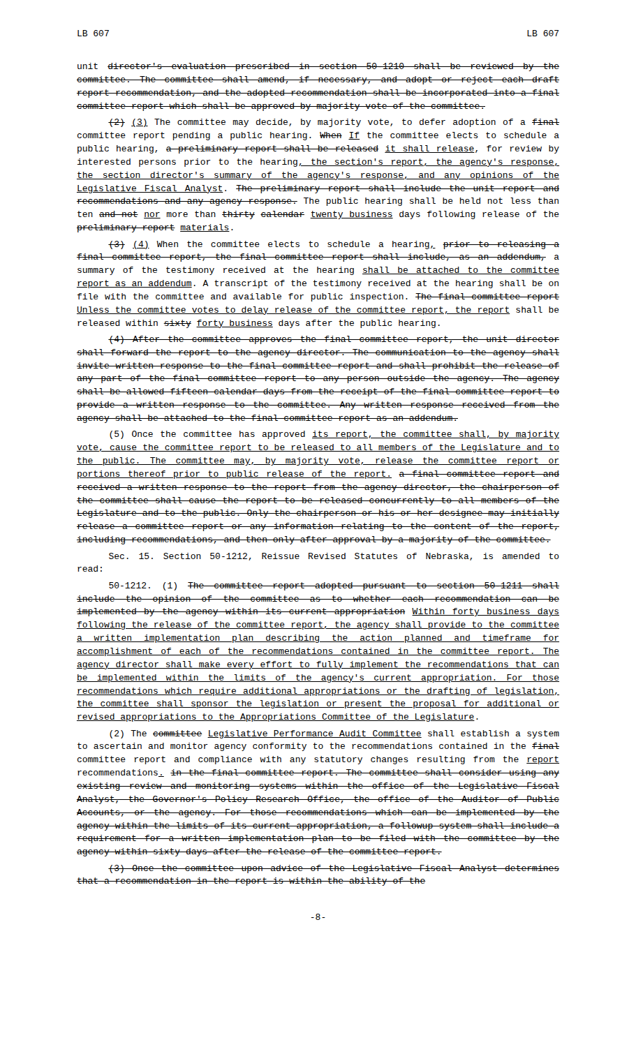LB 607 LB 607
unit director's evaluation prescribed in section 50-1210 shall be reviewed by the committee. The committee shall amend, if necessary, and adopt or reject each draft report recommendation, and the adopted recommendation shall be incorporated into a final committee report which shall be approved by majority vote of the committee.
(2) (3) The committee may decide, by majority vote, to defer adoption of a final committee report pending a public hearing. When If the committee elects to schedule a public hearing, a preliminary report shall be released it shall release, for review by interested persons prior to the hearing, the section's report, the agency's response, the section director's summary of the agency's response, and any opinions of the Legislative Fiscal Analyst. The preliminary report shall include the unit report and recommendations and any agency response. The public hearing shall be held not less than ten and not nor more than thirty calendar twenty business days following release of the preliminary report materials.
(3) (4) When the committee elects to schedule a hearing, prior to releasing a final committee report, the final committee report shall include, as an addendum, a summary of the testimony received at the hearing shall be attached to the committee report as an addendum. A transcript of the testimony received at the hearing shall be on file with the committee and available for public inspection. The final committee report Unless the committee votes to delay release of the committee report, the report shall be released within sixty forty business days after the public hearing.
(4) After the committee approves the final committee report, the unit director shall forward the report to the agency director. The communication to the agency shall invite written response to the final committee report and shall prohibit the release of any part of the final committee report to any person outside the agency. The agency shall be allowed fifteen calendar days from the receipt of the final committee report to provide a written response to the committee. Any written response received from the agency shall be attached to the final committee report as an addendum.
(5) Once the committee has approved its report, the committee shall, by majority vote, cause the committee report to be released to all members of the Legislature and to the public. The committee may, by majority vote, release the committee report or portions thereof prior to public release of the report. a final committee report and received a written response to the report from the agency director, the chairperson of the committee shall cause the report to be released concurrently to all members of the Legislature and to the public. Only the chairperson or his or her designee may initially release a committee report or any information relating to the content of the report, including recommendations, and then only after approval by a majority of the committee.
Sec. 15. Section 50-1212, Reissue Revised Statutes of Nebraska, is amended to read:
50-1212. (1) The committee report adopted pursuant to section 50-1211 shall include the opinion of the committee as to whether each recommendation can be implemented by the agency within its current appropriation Within forty business days following the release of the committee report, the agency shall provide to the committee a written implementation plan describing the action planned and timeframe for accomplishment of each of the recommendations contained in the committee report. The agency director shall make every effort to fully implement the recommendations that can be implemented within the limits of the agency's current appropriation. For those recommendations which require additional appropriations or the drafting of legislation, the committee shall sponsor the legislation or present the proposal for additional or revised appropriations to the Appropriations Committee of the Legislature.
(2) The committee Legislative Performance Audit Committee shall establish a system to ascertain and monitor agency conformity to the recommendations contained in the final committee report and compliance with any statutory changes resulting from the report recommendations. in the final committee report. The committee shall consider using any existing review and monitoring systems within the office of the Legislative Fiscal Analyst, the Governor's Policy Research Office, the office of the Auditor of Public Accounts, or the agency. For those recommendations which can be implemented by the agency within the limits of its current appropriation, a followup system shall include a requirement for a written implementation plan to be filed with the committee by the agency within sixty days after the release of the committee report.
(3) Once the committee upon advice of the Legislative Fiscal Analyst determines that a recommendation in the report is within the ability of the
-8-